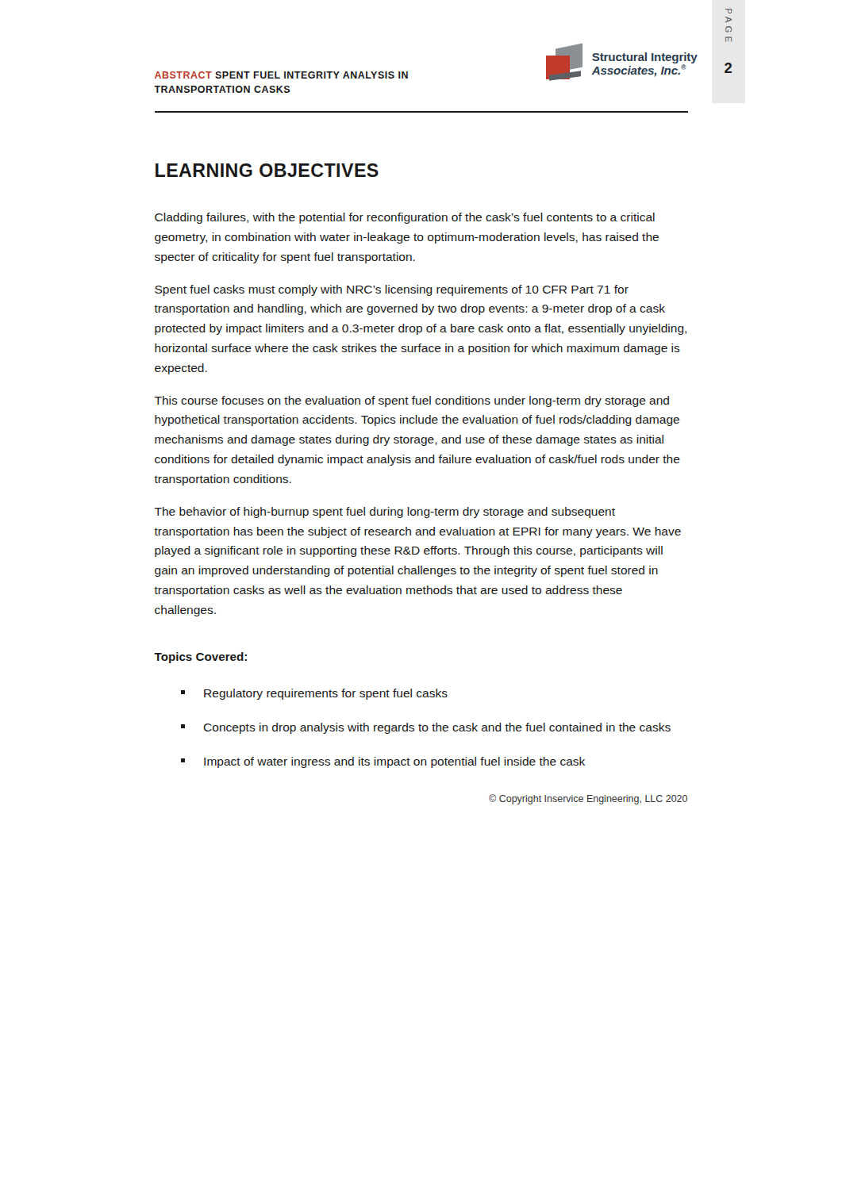Abstract Spent Fuel Integrity Analysis in Transportation Casks
Structural Integrity
Associates, Inc.®
PAGE
2
Learning Objectives
Cladding failures, with the potential for reconfiguration of the cask’s fuel contents to a critical geometry, in combination with water in-leakage to optimum-moderation levels, has raised the specter of criticality for spent fuel transportation.
Spent fuel casks must comply with NRC’s licensing requirements of 10 CFR Part 71 for transportation and handling, which are governed by two drop events: a 9-meter drop of a cask protected by impact limiters and a 0.3-meter drop of a bare cask onto a flat, essentially unyielding, horizontal surface where the cask strikes the surface in a position for which maximum damage is expected.
This course focuses on the evaluation of spent fuel conditions under long-term dry storage and hypothetical transportation accidents. Topics include the evaluation of fuel rods/cladding damage mechanisms and damage states during dry storage, and use of these damage states as initial conditions for detailed dynamic impact analysis and failure evaluation of cask/fuel rods under the transportation conditions.
The behavior of high-burnup spent fuel during long-term dry storage and subsequent transportation has been the subject of research and evaluation at EPRI for many years. We have played a significant role in supporting these R&D efforts. Through this course, participants will gain an improved understanding of potential challenges to the integrity of spent fuel stored in transportation casks as well as the evaluation methods that are used to address these challenges.
Topics Covered:
Regulatory requirements for spent fuel casks
Concepts in drop analysis with regards to the cask and the fuel contained in the casks
Impact of water ingress and its impact on potential fuel inside the cask
© Copyright Inservice Engineering, LLC 2020